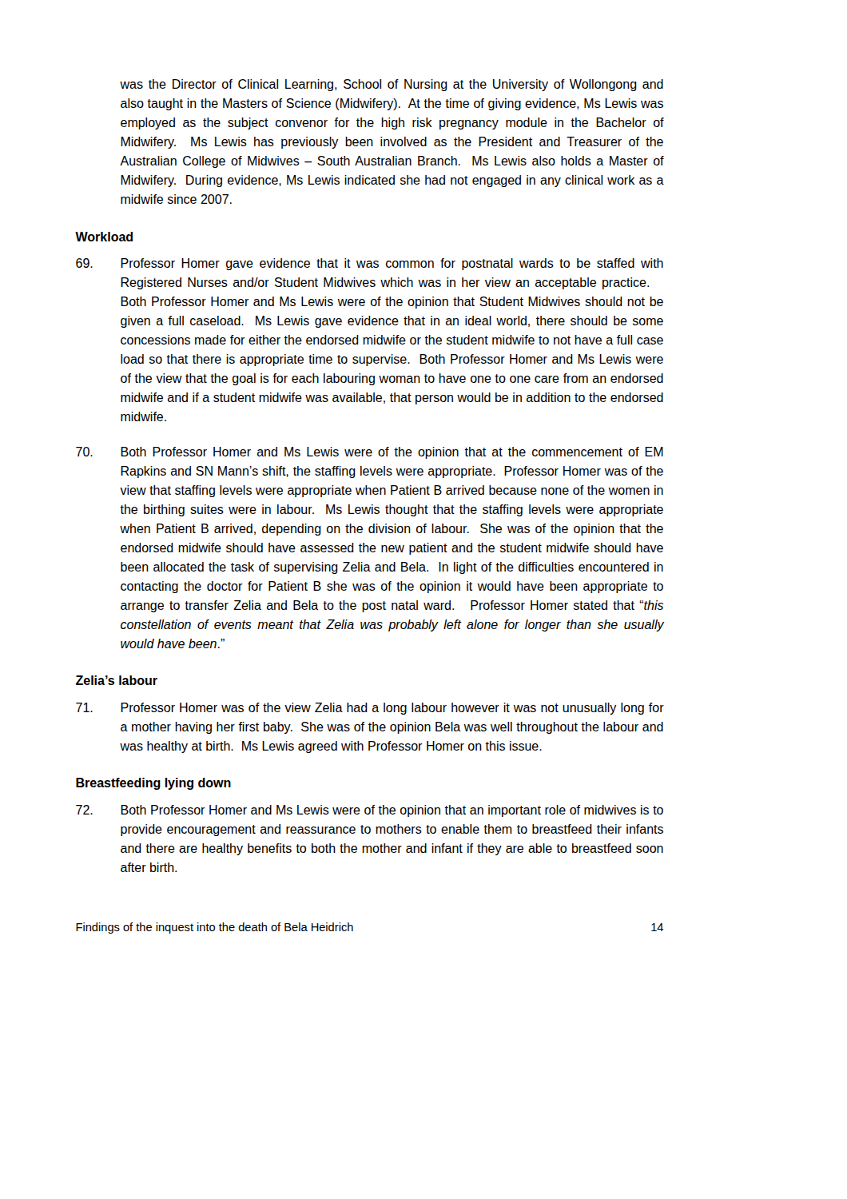was the Director of Clinical Learning, School of Nursing at the University of Wollongong and also taught in the Masters of Science (Midwifery). At the time of giving evidence, Ms Lewis was employed as the subject convenor for the high risk pregnancy module in the Bachelor of Midwifery. Ms Lewis has previously been involved as the President and Treasurer of the Australian College of Midwives – South Australian Branch. Ms Lewis also holds a Master of Midwifery. During evidence, Ms Lewis indicated she had not engaged in any clinical work as a midwife since 2007.
Workload
69. Professor Homer gave evidence that it was common for postnatal wards to be staffed with Registered Nurses and/or Student Midwives which was in her view an acceptable practice. Both Professor Homer and Ms Lewis were of the opinion that Student Midwives should not be given a full caseload. Ms Lewis gave evidence that in an ideal world, there should be some concessions made for either the endorsed midwife or the student midwife to not have a full case load so that there is appropriate time to supervise. Both Professor Homer and Ms Lewis were of the view that the goal is for each labouring woman to have one to one care from an endorsed midwife and if a student midwife was available, that person would be in addition to the endorsed midwife.
70. Both Professor Homer and Ms Lewis were of the opinion that at the commencement of EM Rapkins and SN Mann’s shift, the staffing levels were appropriate. Professor Homer was of the view that staffing levels were appropriate when Patient B arrived because none of the women in the birthing suites were in labour. Ms Lewis thought that the staffing levels were appropriate when Patient B arrived, depending on the division of labour. She was of the opinion that the endorsed midwife should have assessed the new patient and the student midwife should have been allocated the task of supervising Zelia and Bela. In light of the difficulties encountered in contacting the doctor for Patient B she was of the opinion it would have been appropriate to arrange to transfer Zelia and Bela to the post natal ward. Professor Homer stated that “
this constellation of events meant that Zelia was probably left alone for longer than she usually would have been
.”
Zelia’s labour
71. Professor Homer was of the view Zelia had a long labour however it was not unusually long for a mother having her first baby. She was of the opinion Bela was well throughout the labour and was healthy at birth. Ms Lewis agreed with Professor Homer on this issue.
Breastfeeding lying down
72. Both Professor Homer and Ms Lewis were of the opinion that an important role of midwives is to provide encouragement and reassurance to mothers to enable them to breastfeed their infants and there are healthy benefits to both the mother and infant if they are able to breastfeed soon after birth.
Findings of the inquest into the death of Bela Heidrich 14